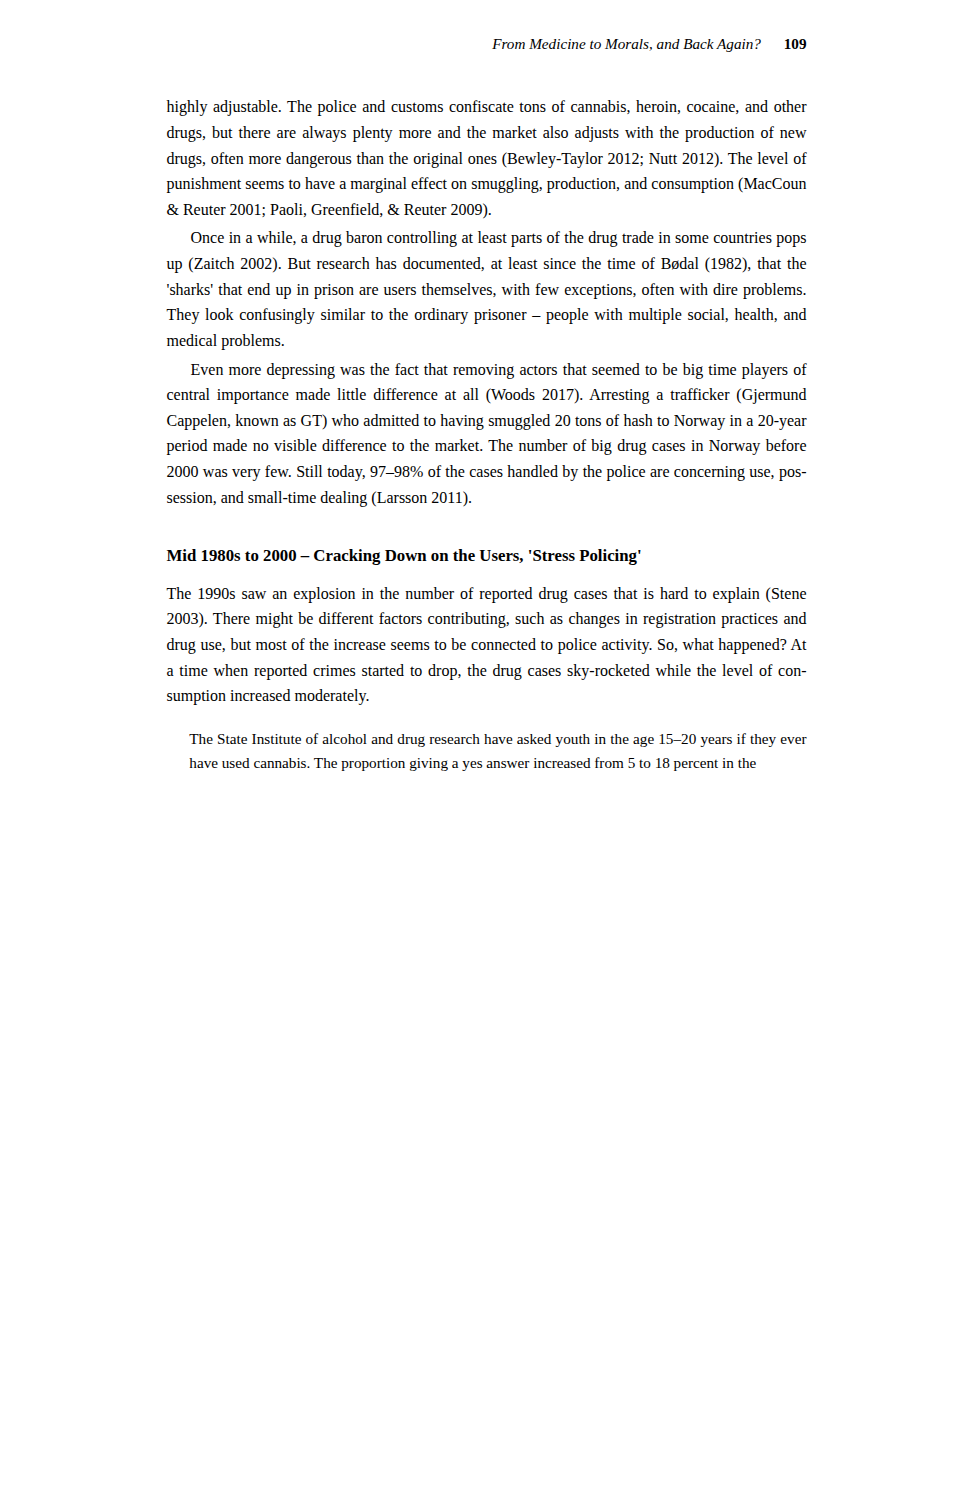From Medicine to Morals, and Back Again?109
highly adjustable. The police and customs confiscate tons of cannabis, heroin, cocaine, and other drugs, but there are always plenty more and the market also adjusts with the production of new drugs, often more dangerous than the original ones (Bewley-Taylor 2012; Nutt 2012). The level of punishment seems to have a marginal effect on smuggling, production, and consumption (MacCoun & Reuter 2001; Paoli, Greenfield, & Reuter 2009).
Once in a while, a drug baron controlling at least parts of the drug trade in some countries pops up (Zaitch 2002). But research has documented, at least since the time of Bødal (1982), that the 'sharks' that end up in prison are users themselves, with few exceptions, often with dire problems. They look confusingly similar to the ordinary prisoner – people with multiple social, health, and medical problems.
Even more depressing was the fact that removing actors that seemed to be big time players of central importance made little difference at all (Woods 2017). Arresting a trafficker (Gjermund Cappelen, known as GT) who admitted to having smuggled 20 tons of hash to Norway in a 20-year period made no visible difference to the market. The number of big drug cases in Norway before 2000 was very few. Still today, 97–98% of the cases handled by the police are concerning use, possession, and small-time dealing (Larsson 2011).
Mid 1980s to 2000 – Cracking Down on the Users, 'Stress Policing'
The 1990s saw an explosion in the number of reported drug cases that is hard to explain (Stene 2003). There might be different factors contributing, such as changes in registration practices and drug use, but most of the increase seems to be connected to police activity. So, what happened? At a time when reported crimes started to drop, the drug cases sky-rocketed while the level of consumption increased moderately.
The State Institute of alcohol and drug research have asked youth in the age 15–20 years if they ever have used cannabis. The proportion giving a yes answer increased from 5 to 18 percent in the